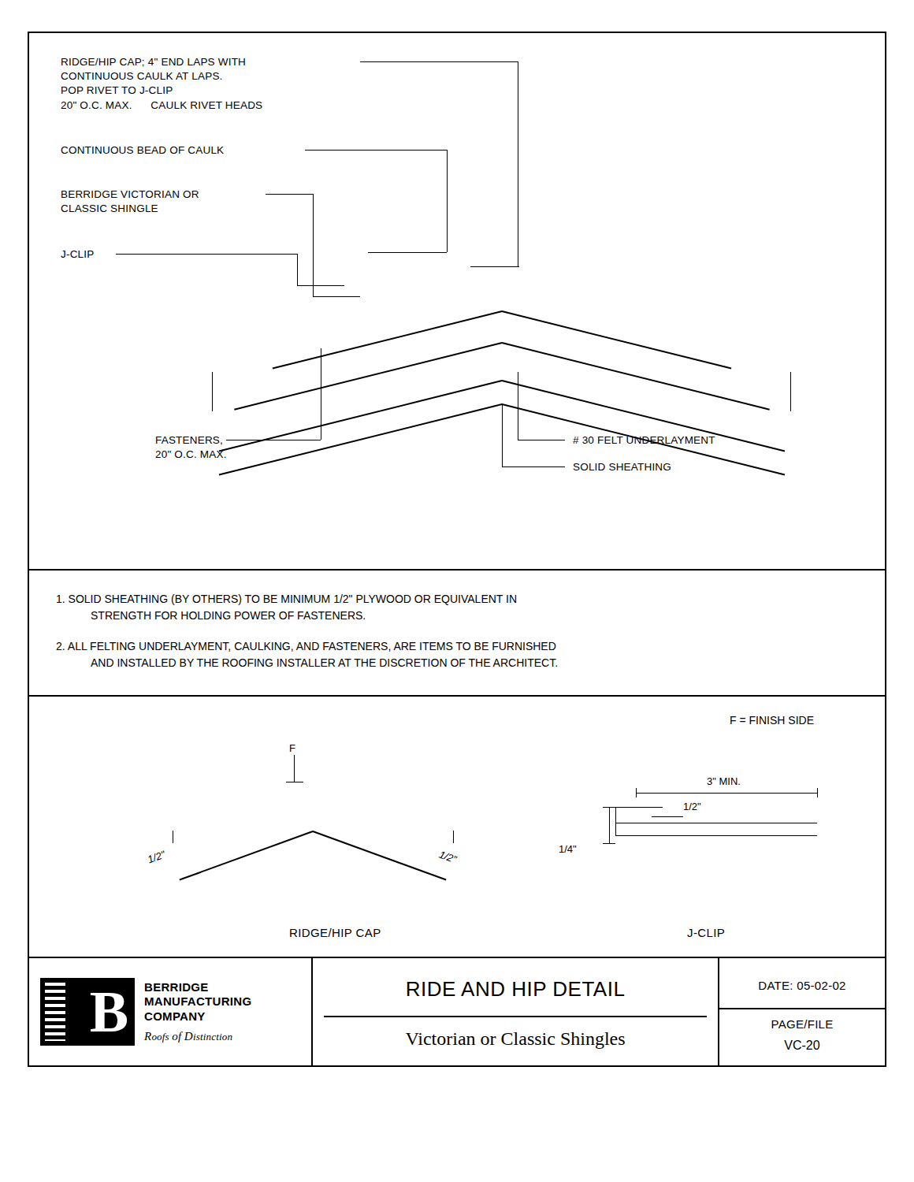RIDGE/HIP CAP; 4" END LAPS WITH
CONTINUOUS CAULK AT LAPS.
POP RIVET TO J-CLIP
20" O.C. MAX. CAULK RIVET HEADS
CONTINUOUS BEAD OF CAULK
BERRIDGE VICTORIAN OR
CLASSIC SHINGLE
J-CLIP
FASTENERS,
20" O.C. MAX.
# 30 FELT UNDERLAYMENT
SOLID SHEATHING
1. SOLID SHEATHING (BY OTHERS) TO BE MINIMUM 1/2" PLYWOOD OR EQUIVALENT IN STRENGTH FOR HOLDING POWER OF FASTENERS.
2. ALL FELTING UNDERLAYMENT, CAULKING, AND FASTENERS, ARE ITEMS TO BE FURNISHED AND INSTALLED BY THE ROOFING INSTALLER AT THE DISCRETION OF THE ARCHITECT.
F = FINISH SIDE
F
1/2"
1/2”
RIDGE/HIP CAP
3" MIN.
1/2"
1/4"
J-CLIP
B
BERRIDGE
MANUFACTURING
COMPANY
Roofs of Distinction
RIDE AND HIP DETAIL
Victorian or Classic Shingles
DATE: 05-02-02
PAGE/FILE
VC-20